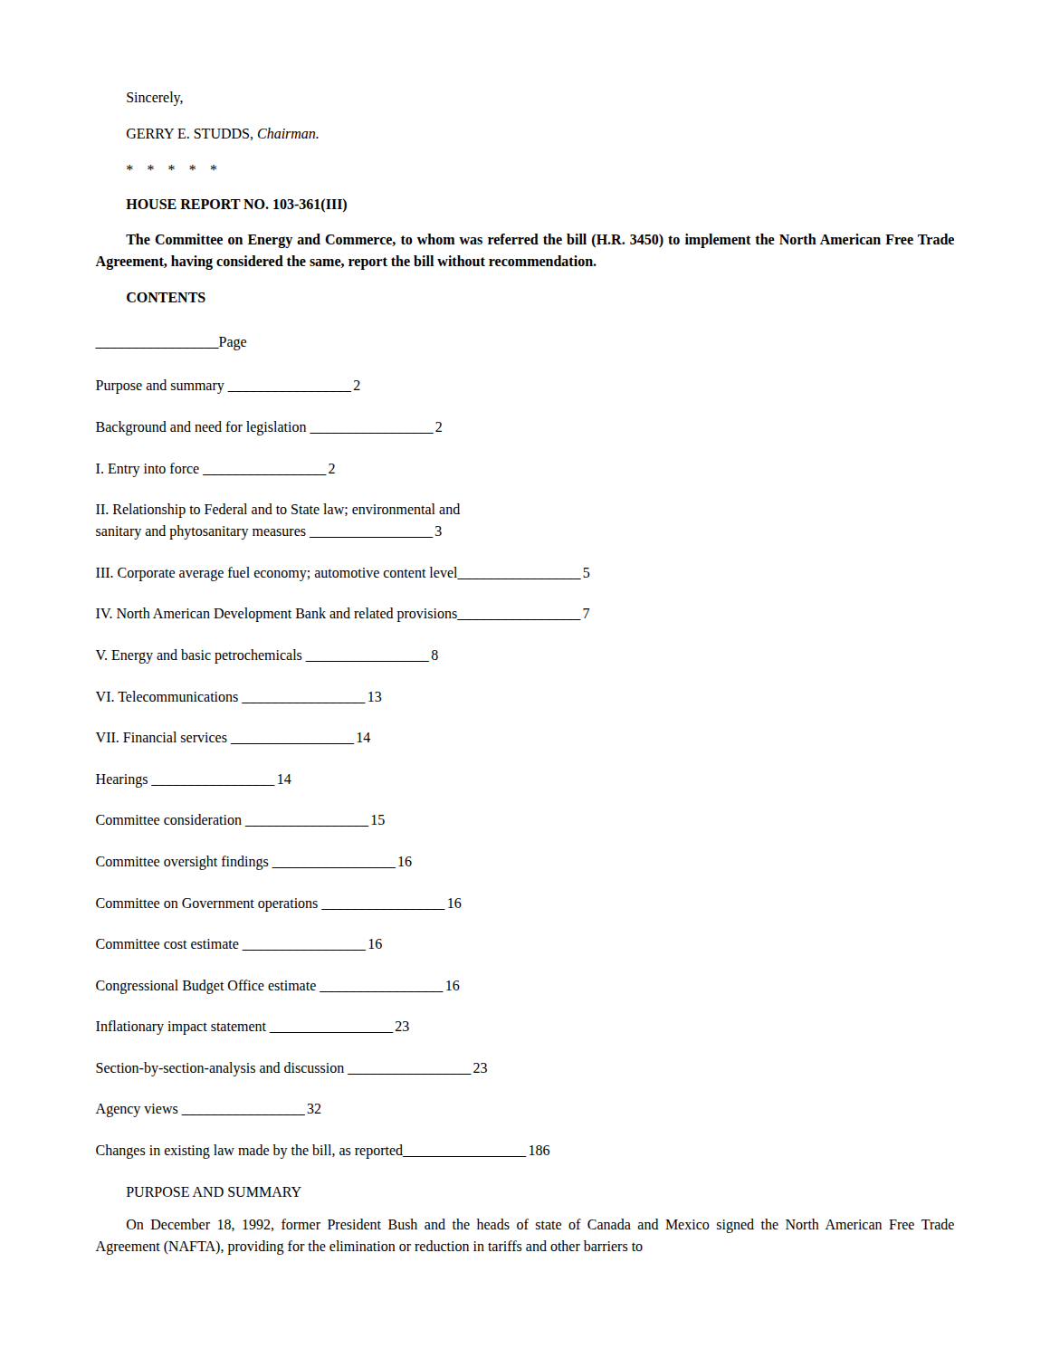Sincerely,
GERRY E. STUDDS, Chairman.
* * * * *
HOUSE REPORT NO. 103-361(III)
The Committee on Energy and Commerce, to whom was referred the bill (H.R. 3450) to implement the North American Free Trade Agreement, having considered the same, report the bill without recommendation.
CONTENTS
_________________Page
Purpose and summary _________________2
Background and need for legislation _________________2
I. Entry into force _________________2
II. Relationship to Federal and to State law; environmental and
sanitary and phytosanitary measures _________________3
III. Corporate average fuel economy; automotive content level_________________5
IV. North American Development Bank and related provisions_________________7
V. Energy and basic petrochemicals _________________8
VI. Telecommunications _________________13
VII. Financial services _________________14
Hearings _________________14
Committee consideration _________________15
Committee oversight findings _________________16
Committee on Government operations _________________16
Committee cost estimate _________________16
Congressional Budget Office estimate _________________16
Inflationary impact statement _________________23
Section-by-section-analysis and discussion _________________23
Agency views _________________32
Changes in existing law made by the bill, as reported_________________186
PURPOSE AND SUMMARY
On December 18, 1992, former President Bush and the heads of state of Canada and Mexico signed the North American Free Trade Agreement (NAFTA), providing for the elimination or reduction in tariffs and other barriers to